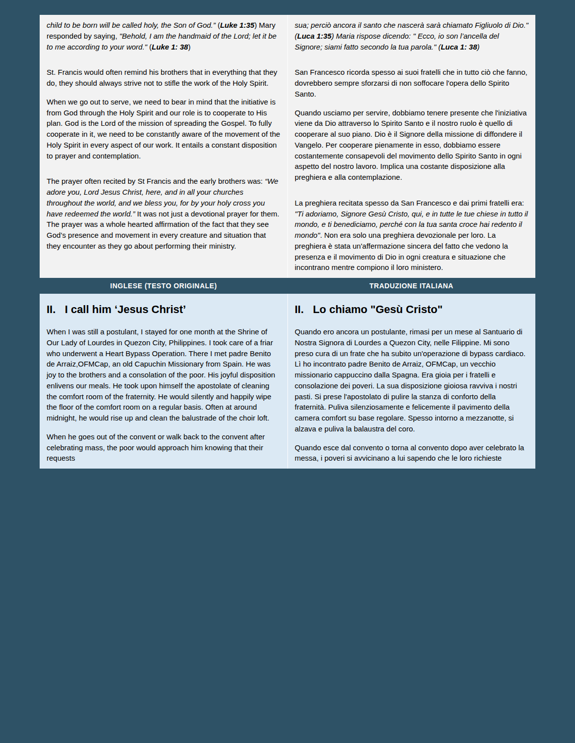| child to be born will be called holy, the Son of God.” ( Luke 1:35 ) Mary responded by saying, "Behold, I am the handmaid of the Lord; let it be to me according to your word." ( Luke 1: 38 ) St. Francis would often remind his brothers that in everything that they do, they should always strive not to stifle the work of the Holy Spirit. When we go out to serve, we need to bear in mind that the initiative is from God through the Holy Spirit and our role is to cooperate to His plan. God is the Lord of the mission of spreading the Gospel. To fully cooperate in it, we need to be constantly aware of the movement of the Holy Spirit in every aspect of our work. It entails a constant disposition to prayer and contemplation. The prayer often recited by St Francis and the early brothers was: “We adore you, Lord Jesus Christ, here, and in all your churches throughout the world, and we bless you, for by your holy cross you have redeemed the world.” It was not just a devotional prayer for them. The prayer was a whole hearted affirmation of the fact that they see God’s presence and movement in every creature and situation that they encounter as they go about performing their ministry. | sua; perciò ancora il santo che nascerà sarà chiamato Figliuolo di Dio." ( Luca 1:35 ) Maria rispose dicendo: " Ecco, io son l’ancella del Signore; siami fatto secondo la tua parola." ( Luca 1: 38 ) San Francesco ricorda spesso ai suoi fratelli che in tutto ciò che fanno, dovrebbero sempre sforzarsi di non soffocare l'opera dello Spirito Santo. Quando usciamo per servire, dobbiamo tenere presente che l'iniziativa viene da Dio attraverso lo Spirito Santo e il nostro ruolo è quello di cooperare al suo piano. Dio è il Signore della missione di diffondere il Vangelo. Per cooperare pienamente in esso, dobbiamo essere costantemente consapevoli del movimento dello Spirito Santo in ogni aspetto del nostro lavoro. Implica una costante disposizione alla preghiera e alla contemplazione. La preghiera recitata spesso da San Francesco e dai primi fratelli era: "Ti adoriamo, Signore Gesù Cristo, qui, e in tutte le tue chiese in tutto il mondo, e ti benediciamo, perché con la tua santa croce hai redento il mondo" . Non era solo una preghiera devozionale per loro. La preghiera è stata un'affermazione sincera del fatto che vedono la presenza e il movimento di Dio in ogni creatura e situazione che incontrano mentre compiono il loro ministero. |
| INGLESE (TESTO ORIGINALE) | TRADUZIONE ITALIANA |
| II. I call him ‘Jesus Christ’ When I was still a postulant, I stayed for one month at the Shrine of Our Lady of Lourdes in Quezon City, Philippines. I took care of a friar who underwent a Heart Bypass Operation. There I met padre Benito de Arraiz,OFMCap, an old Capuchin Missionary from Spain. He was joy to the brothers and a consolation of the poor. His joyful disposition enlivens our meals. He took upon himself the apostolate of cleaning the comfort room of the fraternity. He would silently and happily wipe the floor of the comfort room on a regular basis. Often at around midnight, he would rise up and clean the balustrade of the choir loft. When he goes out of the convent or walk back to the convent after celebrating mass, the poor would approach him knowing that their requests | II. Lo chiamo "Gesù Cristo" Quando ero ancora un postulante, rimasi per un mese al Santuario di Nostra Signora di Lourdes a Quezon City, nelle Filippine. Mi sono preso cura di un frate che ha subito un'operazione di bypass cardiaco. Lì ho incontrato padre Benito de Arraiz, OFMCap, un vecchio missionario cappuccino dalla Spagna. Era gioia per i fratelli e consolazione dei poveri. La sua disposizione gioiosa ravviva i nostri pasti. Si prese l'apostolato di pulire la stanza di conforto della fraternità. Puliva silenziosamente e felicemente il pavimento della camera comfort su base regolare. Spesso intorno a mezzanotte, si alzava e puliva la balaustra del coro. Quando esce dal convento o torna al convento dopo aver celebrato la messa, i poveri si avvicinano a lui sapendo che le loro richieste |